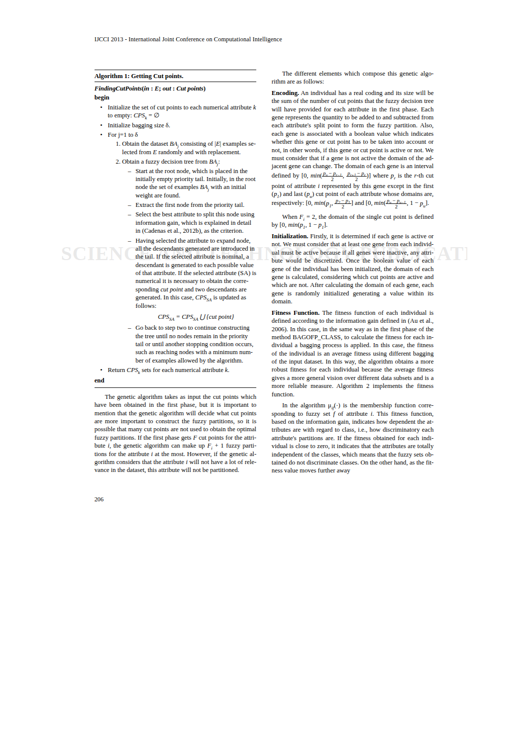IJCCI 2013 - International Joint Conference on Computational Intelligence
SCIENCE AND TECHNOLOGY PUBLICATIONS
Algorithm 1: Getting Cut points.
FindingCutPoints(in : E; out : Cut points)
begin
Initialize the set of cut points to each numerical attribute k to empty: CPSk = ∅
Initialize bagging size δ.
For j=1 to δ
Obtain the dataset BAj consisting of |E| examples selected from E randomly and with replacement.
Obtain a fuzzy decision tree from BAj:
Start at the root node, which is placed in the initially empty priority tail. Initially, in the root node the set of examples BAj with an initial weight are found.
Extract the first node from the priority tail.
Select the best attribute to split this node using information gain, which is explained in detail in (Cadenas et al., 2012b), as the criterion.
Having selected the attribute to expand node, all the descendants generated are introduced in the tail. If the selected attribute is nominal, a descendant is generated to each possible value of that attribute. If the selected attribute (SA) is numerical it is necessary to obtain the corresponding cut point and two descendants are generated. In this case, CPSSA is updated as follows:
CPSSA = CPSSA ⋃ {cut point}
Go back to step two to continue constructing the tree until no nodes remain in the priority tail or until another stopping condition occurs, such as reaching nodes with a minimum number of examples allowed by the algorithm.
Return CPSk sets for each numerical attribute k.
end
The genetic algorithm takes as input the cut points which have been obtained in the first phase, but it is important to mention that the genetic algorithm will decide what cut points are more important to construct the fuzzy partitions, so it is possible that many cut points are not used to obtain the optimal fuzzy partitions. If the first phase gets F cut points for the attribute i, the genetic algorithm can make up Fi + 1 fuzzy partitions for the attribute i at the most. However, if the genetic algorithm considers that the attribute i will not have a lot of relevance in the dataset, this attribute will not be partitioned.
206
The different elements which compose this genetic algorithm are as follows:
Encoding. An individual has a real coding and its size will be the sum of the number of cut points that the fuzzy decision tree will have provided for each attribute in the first phase. Each gene represents the quantity to be added to and subtracted from each attribute's split point to form the fuzzy partition. Also, each gene is associated with a boolean value which indicates whether this gene or cut point has to be taken into account or not, in other words, if this gene or cut point is active or not. We must consider that if a gene is not active the domain of the adjacent gene can change. The domain of each gene is an interval defined by [0, min(pu − pr−12, pr+1 − pr 2)] where pr is the r-th cut point of attribute i represented by this gene except in the first (p1) and last (pu) cut point of each attribute whose domains are, respectively: [0, min(p1, p2 − p12] and [0, min(pu − pu−12, 1 − pu].
When Fi = 2, the domain of the single cut point is defined by [0, min(p1, 1 − p1].
Initialization. Firstly, it is determined if each gene is active or not. We must consider that at least one gene from each individual must be active because if all genes were inactive, any attribute would be discretized. Once the boolean value of each gene of the individual has been initialized, the domain of each gene is calculated, considering which cut points are active and which are not. After calculating the domain of each gene, each gene is randomly initialized generating a value within its domain.
Fitness Function. The fitness function of each individual is defined according to the information gain defined in (Au et al., 2006). In this case, in the same way as in the first phase of the method BAGOFP_CLASS, to calculate the fitness for each individual a bagging process is applied. In this case, the fitness of the individual is an average fitness using different bagging of the input dataset. In this way, the algorithm obtains a more robust fitness for each individual because the average fitness gives a more general vision over different data subsets and is a more reliable measure. Algorithm 2 implements the fitness function.
In the algorithm μif(·) is the membership function corresponding to fuzzy set f of attribute i. This fitness function, based on the information gain, indicates how dependent the attributes are with regard to class, i.e., how discriminatory each attribute's partitions are. If the fitness obtained for each individual is close to zero, it indicates that the attributes are totally independent of the classes, which means that the fuzzy sets obtained do not discriminate classes. On the other hand, as the fitness value moves further away